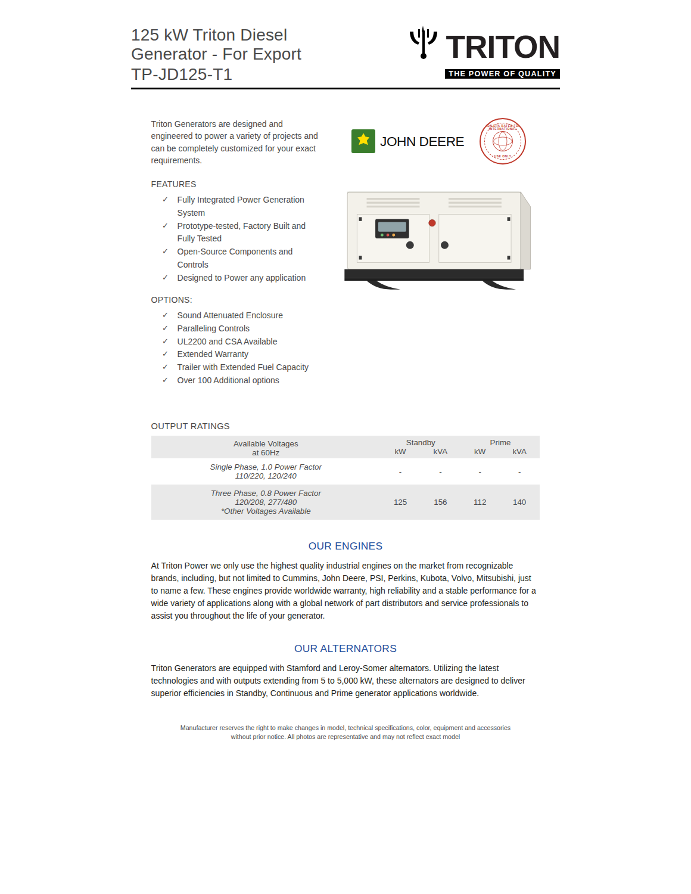125 kW Triton Diesel Generator - For Export
TP-JD125-T1
TRITON
THE POWER OF QUALITY
Triton Generators are designed and engineered to power a variety of projects and can be completely customized for your exact requirements.
FEATURES
Fully Integrated Power Generation System
Prototype-tested, Factory Built and Fully Tested
Open-Source Components and Controls
Designed to Power any application
OPTIONS:
Sound Attenuated Enclosure
Paralleling Controls
UL2200 and CSA Available
Extended Warranty
Trailer with Extended Fuel Capacity
Over 100 Additional options
JOHN DEERE
NON EPA RATED FOR INTERNATIONAL USE ONLY
OUTPUT RATINGS
| Available Voltages at 60Hz | Standby | Prime |
| --- | --- | --- |
| kW | kVA | kW | kVA |
| Single Phase, 1.0 Power Factor 110/220, 120/240 | - | - | - | - |
| Three Phase, 0.8 Power Factor 120/208, 277/480 *Other Voltages Available | 125 | 156 | 112 | 140 |
OUR ENGINES
At Triton Power we only use the highest quality industrial engines on the market from recognizable brands, including, but not limited to Cummins, John Deere, PSI, Perkins, Kubota, Volvo, Mitsubishi, just to name a few. These engines provide worldwide warranty, high reliability and a stable performance for a wide variety of applications along with a global network of part distributors and service professionals to assist you throughout the life of your generator.
OUR ALTERNATORS
Triton Generators are equipped with Stamford and Leroy-Somer alternators. Utilizing the latest technologies and with outputs extending from 5 to 5,000 kW, these alternators are designed to deliver superior efficiencies in Standby, Continuous and Prime generator applications worldwide.
Manufacturer reserves the right to make changes in model, technical specifications, color, equipment and accessories
without prior notice. All photos are representative and may not reflect exact model